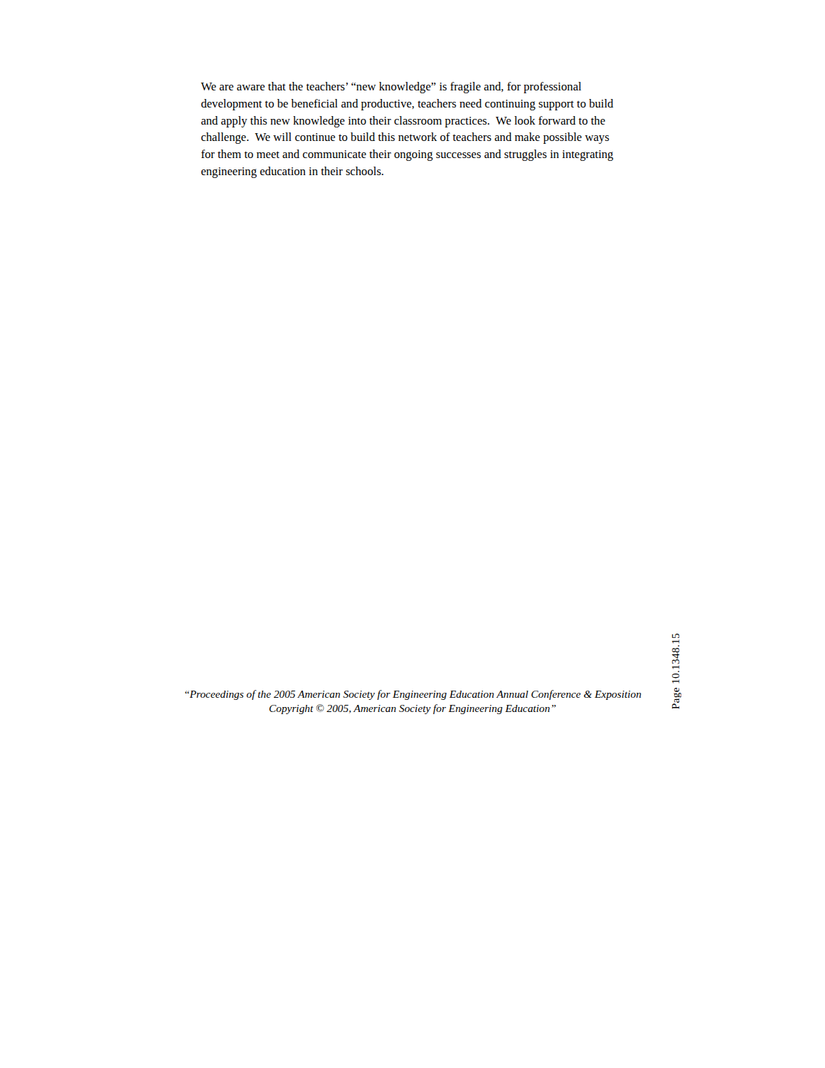We are aware that the teachers’ “new knowledge” is fragile and, for professional development to be beneficial and productive, teachers need continuing support to build and apply this new knowledge into their classroom practices. We look forward to the challenge. We will continue to build this network of teachers and make possible ways for them to meet and communicate their ongoing successes and struggles in integrating engineering education in their schools.
Page 10.1348.15
“Proceedings of the 2005 American Society for Engineering Education Annual Conference & Exposition
Copyright © 2005, American Society for Engineering Education”